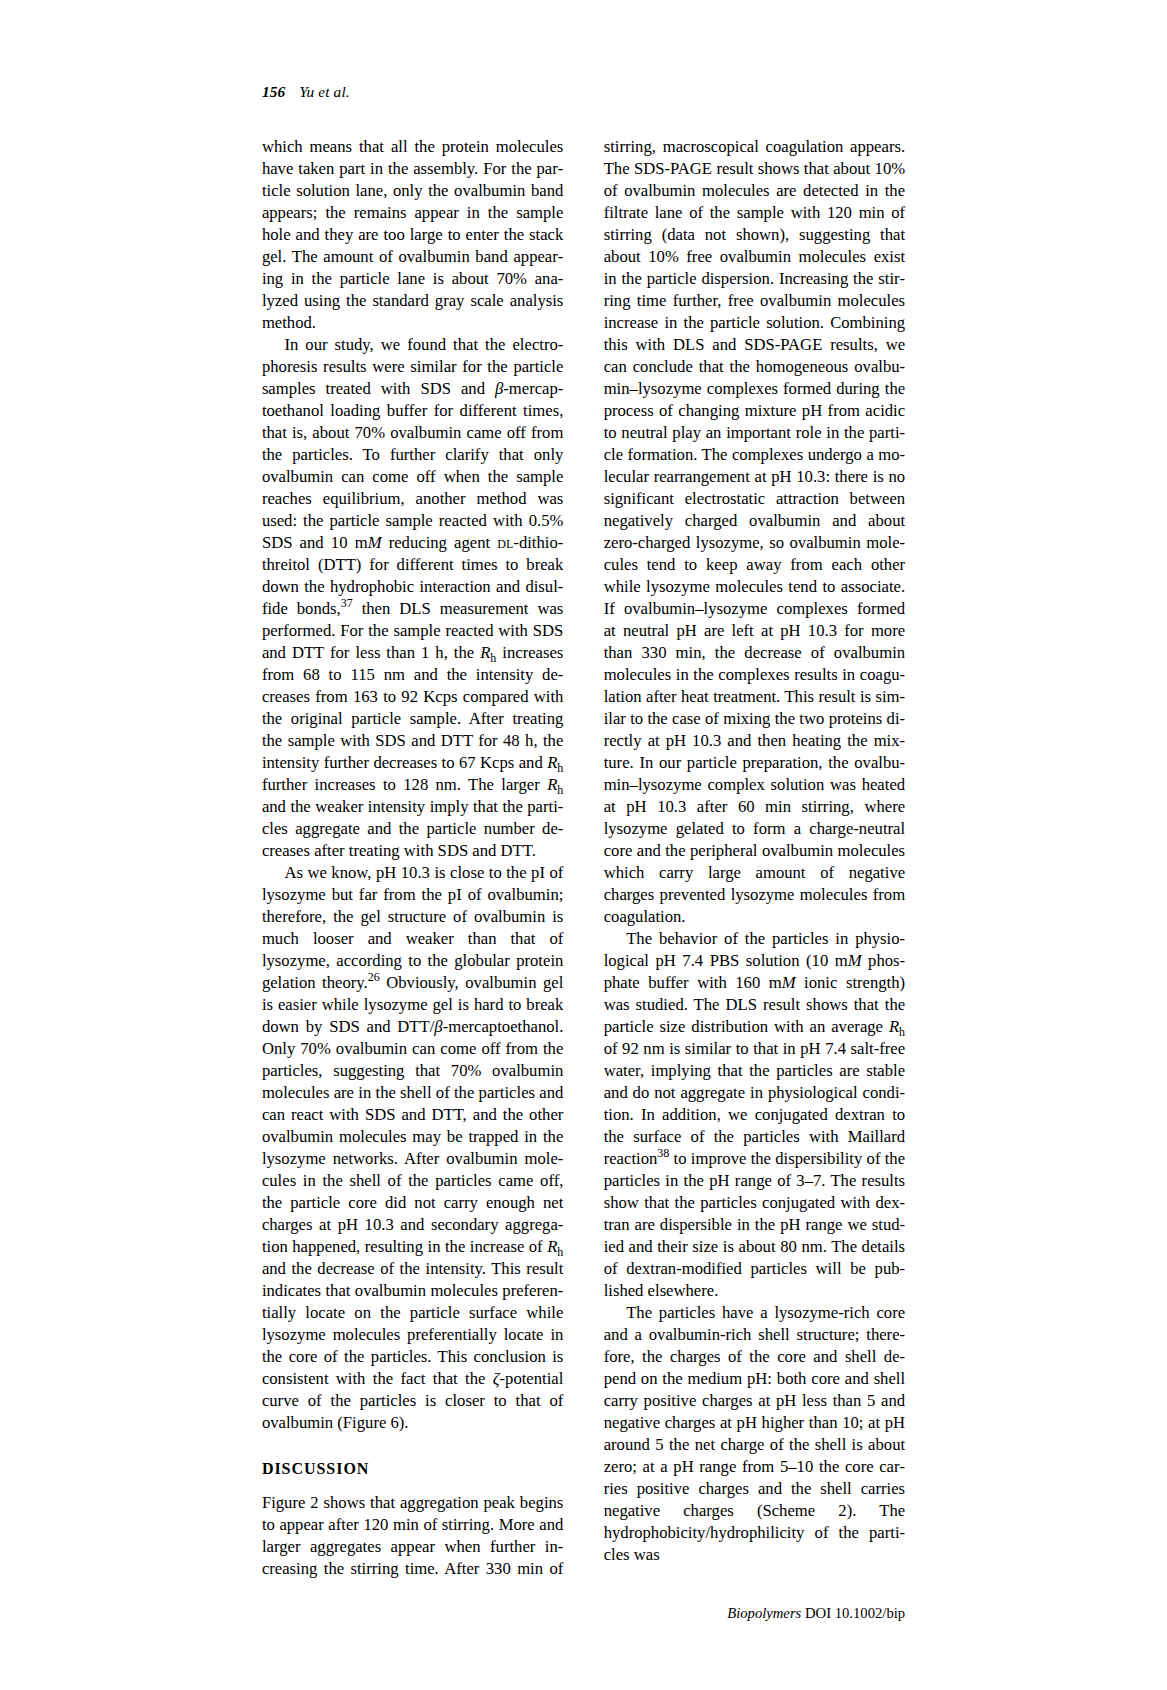156 Yu et al.
which means that all the protein molecules have taken part in the assembly. For the particle solution lane, only the ovalbumin band appears; the remains appear in the sample hole and they are too large to enter the stack gel. The amount of ovalbumin band appearing in the particle lane is about 70% analyzed using the standard gray scale analysis method.
In our study, we found that the electrophoresis results were similar for the particle samples treated with SDS and β-mercaptoethanol loading buffer for different times, that is, about 70% ovalbumin came off from the particles. To further clarify that only ovalbumin can come off when the sample reaches equilibrium, another method was used: the particle sample reacted with 0.5% SDS and 10 mM reducing agent dl-dithiothreitol (DTT) for different times to break down the hydrophobic interaction and disulfide bonds,37 then DLS measurement was performed. For the sample reacted with SDS and DTT for less than 1 h, the Rh increases from 68 to 115 nm and the intensity decreases from 163 to 92 Kcps compared with the original particle sample. After treating the sample with SDS and DTT for 48 h, the intensity further decreases to 67 Kcps and Rh further increases to 128 nm. The larger Rh and the weaker intensity imply that the particles aggregate and the particle number decreases after treating with SDS and DTT.
As we know, pH 10.3 is close to the pI of lysozyme but far from the pI of ovalbumin; therefore, the gel structure of ovalbumin is much looser and weaker than that of lysozyme, according to the globular protein gelation theory.26 Obviously, ovalbumin gel is easier while lysozyme gel is hard to break down by SDS and DTT/β-mercaptoethanol. Only 70% ovalbumin can come off from the particles, suggesting that 70% ovalbumin molecules are in the shell of the particles and can react with SDS and DTT, and the other ovalbumin molecules may be trapped in the lysozyme networks. After ovalbumin molecules in the shell of the particles came off, the particle core did not carry enough net charges at pH 10.3 and secondary aggregation happened, resulting in the increase of Rh and the decrease of the intensity. This result indicates that ovalbumin molecules preferentially locate on the particle surface while lysozyme molecules preferentially locate in the core of the particles. This conclusion is consistent with the fact that the ζ-potential curve of the particles is closer to that of ovalbumin (Figure 6).
DISCUSSION
Figure 2 shows that aggregation peak begins to appear after 120 min of stirring. More and larger aggregates appear when further increasing the stirring time. After 330 min of stirring, macroscopical coagulation appears. The SDS-PAGE result shows that about 10% of ovalbumin molecules are detected in the filtrate lane of the sample with 120 min of stirring (data not shown), suggesting that about 10% free ovalbumin molecules exist in the particle dispersion. Increasing the stirring time further, free ovalbumin molecules increase in the particle solution. Combining this with DLS and SDS-PAGE results, we can conclude that the homogeneous ovalbumin–lysozyme complexes formed during the process of changing mixture pH from acidic to neutral play an important role in the particle formation. The complexes undergo a molecular rearrangement at pH 10.3: there is no significant electrostatic attraction between negatively charged ovalbumin and about zero-charged lysozyme, so ovalbumin molecules tend to keep away from each other while lysozyme molecules tend to associate. If ovalbumin–lysozyme complexes formed at neutral pH are left at pH 10.3 for more than 330 min, the decrease of ovalbumin molecules in the complexes results in coagulation after heat treatment. This result is similar to the case of mixing the two proteins directly at pH 10.3 and then heating the mixture. In our particle preparation, the ovalbumin–lysozyme complex solution was heated at pH 10.3 after 60 min stirring, where lysozyme gelated to form a charge-neutral core and the peripheral ovalbumin molecules which carry large amount of negative charges prevented lysozyme molecules from coagulation.
The behavior of the particles in physiological pH 7.4 PBS solution (10 mM phosphate buffer with 160 mM ionic strength) was studied. The DLS result shows that the particle size distribution with an average Rh of 92 nm is similar to that in pH 7.4 salt-free water, implying that the particles are stable and do not aggregate in physiological condition. In addition, we conjugated dextran to the surface of the particles with Maillard reaction38 to improve the dispersibility of the particles in the pH range of 3–7. The results show that the particles conjugated with dextran are dispersible in the pH range we studied and their size is about 80 nm. The details of dextran-modified particles will be published elsewhere.
The particles have a lysozyme-rich core and a ovalbumin-rich shell structure; therefore, the charges of the core and shell depend on the medium pH: both core and shell carry positive charges at pH less than 5 and negative charges at pH higher than 10; at pH around 5 the net charge of the shell is about zero; at a pH range from 5–10 the core carries positive charges and the shell carries negative charges (Scheme 2). The hydrophobicity/hydrophilicity of the particles was
Biopolymers DOI 10.1002/bip